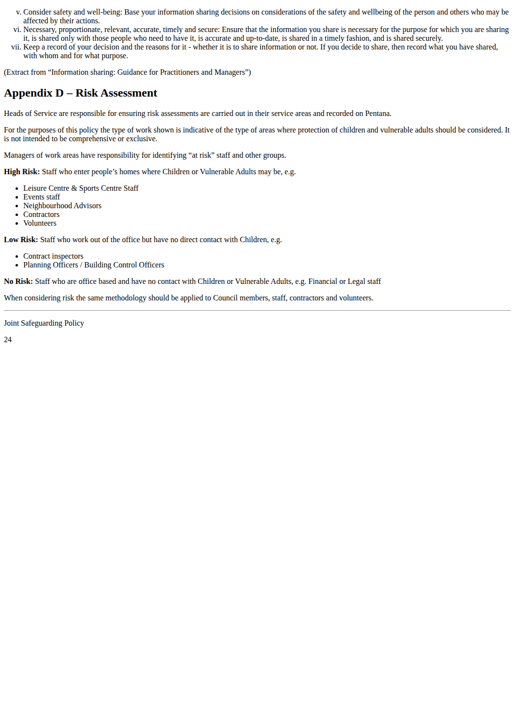Consider safety and well-being: Base your information sharing decisions on considerations of the safety and wellbeing of the person and others who may be affected by their actions.
Necessary, proportionate, relevant, accurate, timely and secure: Ensure that the information you share is necessary for the purpose for which you are sharing it, is shared only with those people who need to have it, is accurate and up-to-date, is shared in a timely fashion, and is shared securely.
Keep a record of your decision and the reasons for it - whether it is to share information or not. If you decide to share, then record what you have shared, with whom and for what purpose.
(Extract from “Information sharing: Guidance for Practitioners and Managers”)
Appendix D – Risk Assessment
Heads of Service are responsible for ensuring risk assessments are carried out in their service areas and recorded on Pentana.
For the purposes of this policy the type of work shown is indicative of the type of areas where protection of children and vulnerable adults should be considered. It is not intended to be comprehensive or exclusive.
Managers of work areas have responsibility for identifying “at risk” staff and other groups.
High Risk: Staff who enter people’s homes where Children or Vulnerable Adults may be, e.g.
Leisure Centre & Sports Centre Staff
Events staff
Neighbourhood Advisors
Contractors
Volunteers
Low Risk: Staff who work out of the office but have no direct contact with Children, e.g.
Contract inspectors
Planning Officers / Building Control Officers
No Risk: Staff who are office based and have no contact with Children or Vulnerable Adults, e.g. Financial or Legal staff
When considering risk the same methodology should be applied to Council members, staff, contractors and volunteers.
Joint Safeguarding Policy
24